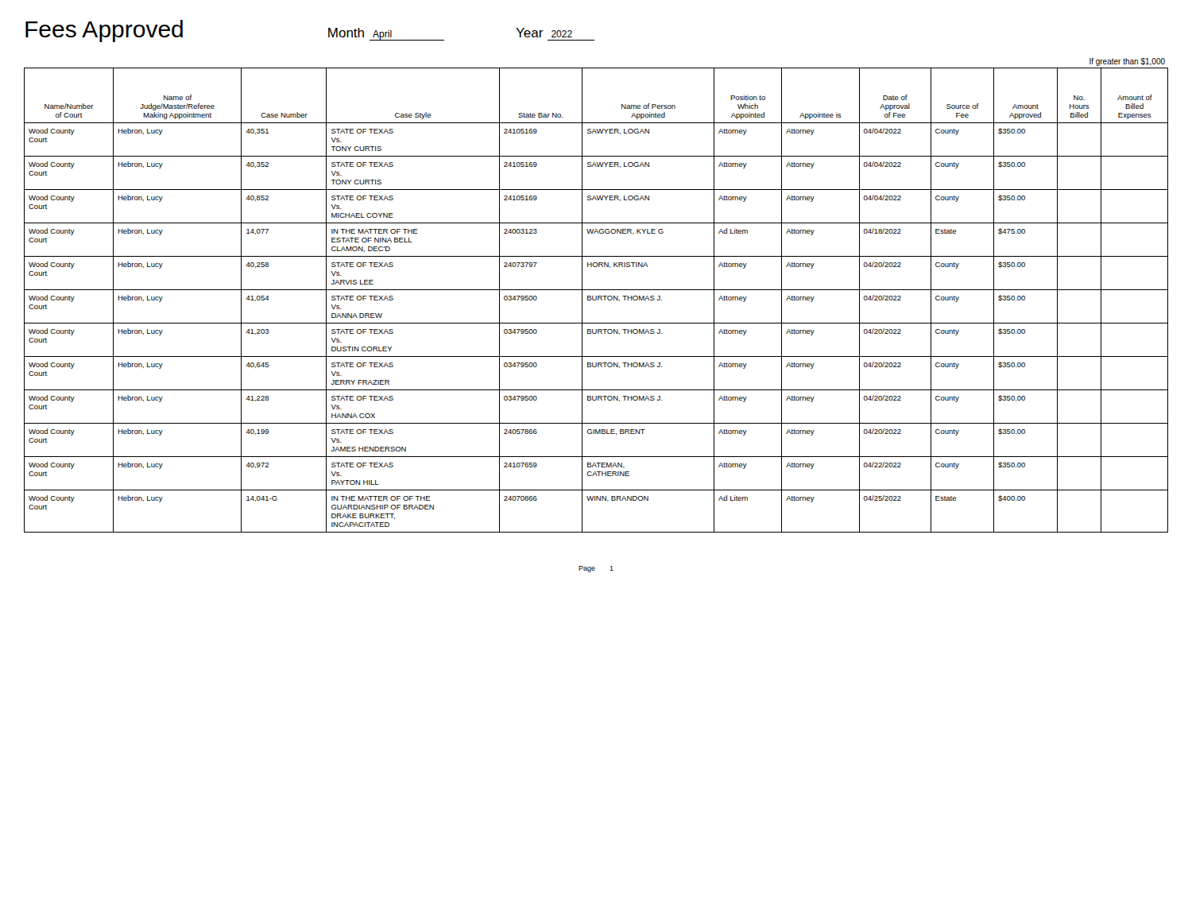Fees Approved Month April Year 2022
If greater than $1,000
| Name/Number of Court | Name of Judge/Master/Referee Making Appointment | Case Number | Case Style | State Bar No. | Name of Person Appointed | Position to Which Appointed | Appointee is | Date of Approval of Fee | Source of Fee | Amount Approved | No. Hours Billed | Amount of Billed Expenses |
| --- | --- | --- | --- | --- | --- | --- | --- | --- | --- | --- | --- | --- |
| Wood County Court | Hebron, Lucy | 40,351 | STATE OF TEXAS Vs. TONY CURTIS | 24105169 | SAWYER, LOGAN | Attorney | Attorney | 04/04/2022 | County | $350.00 | | |
| Wood County Court | Hebron, Lucy | 40,352 | STATE OF TEXAS Vs. TONY CURTIS | 24105169 | SAWYER, LOGAN | Attorney | Attorney | 04/04/2022 | County | $350.00 | | |
| Wood County Court | Hebron, Lucy | 40,852 | STATE OF TEXAS Vs. MICHAEL COYNE | 24105169 | SAWYER, LOGAN | Attorney | Attorney | 04/04/2022 | County | $350.00 | | |
| Wood County Court | Hebron, Lucy | 14,077 | IN THE MATTER OF THE ESTATE OF NINA BELL CLAMON, DEC'D | 24003123 | WAGGONER, KYLE G | Ad Litem | Attorney | 04/18/2022 | Estate | $475.00 | | |
| Wood County Court | Hebron, Lucy | 40,258 | STATE OF TEXAS Vs. JARVIS LEE | 24073797 | HORN, KRISTINA | Attorney | Attorney | 04/20/2022 | County | $350.00 | | |
| Wood County Court | Hebron, Lucy | 41,054 | STATE OF TEXAS Vs. DANNA DREW | 03479500 | BURTON, THOMAS J. | Attorney | Attorney | 04/20/2022 | County | $350.00 | | |
| Wood County Court | Hebron, Lucy | 41,203 | STATE OF TEXAS Vs. DUSTIN CORLEY | 03479500 | BURTON, THOMAS J. | Attorney | Attorney | 04/20/2022 | County | $350.00 | | |
| Wood County Court | Hebron, Lucy | 40,645 | STATE OF TEXAS Vs. JERRY FRAZIER | 03479500 | BURTON, THOMAS J. | Attorney | Attorney | 04/20/2022 | County | $350.00 | | |
| Wood County Court | Hebron, Lucy | 41,228 | STATE OF TEXAS Vs. HANNA COX | 03479500 | BURTON, THOMAS J. | Attorney | Attorney | 04/20/2022 | County | $350.00 | | |
| Wood County Court | Hebron, Lucy | 40,199 | STATE OF TEXAS Vs. JAMES HENDERSON | 24057866 | GIMBLE, BRENT | Attorney | Attorney | 04/20/2022 | County | $350.00 | | |
| Wood County Court | Hebron, Lucy | 40,972 | STATE OF TEXAS Vs. PAYTON HILL | 24107659 | BATEMAN, CATHERINE | Attorney | Attorney | 04/22/2022 | County | $350.00 | | |
| Wood County Court | Hebron, Lucy | 14,041-G | IN THE MATTER OF OF THE GUARDIANSHIP OF BRADEN DRAKE BURKETT, INCAPACITATED | 24070866 | WINN, BRANDON | Ad Litem | Attorney | 04/25/2022 | Estate | $400.00 | | |
Page1